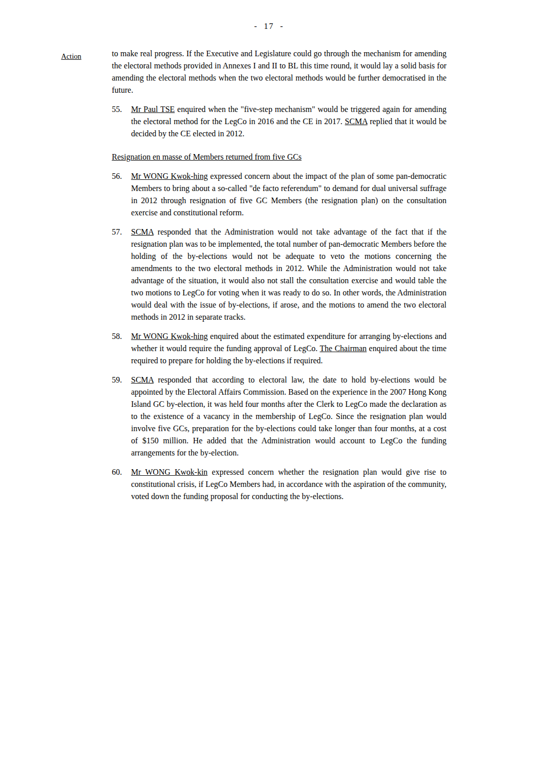- 17 -
Action
to make real progress. If the Executive and Legislature could go through the mechanism for amending the electoral methods provided in Annexes I and II to BL this time round, it would lay a solid basis for amending the electoral methods when the two electoral methods would be further democratised in the future.
55.
Mr Paul TSE enquired when the "five-step mechanism" would be triggered again for amending the electoral method for the LegCo in 2016 and the CE in 2017. SCMA replied that it would be decided by the CE elected in 2012.
Resignation en masse of Members returned from five GCs
56.
Mr WONG Kwok-hing expressed concern about the impact of the plan of some pan-democratic Members to bring about a so-called "de facto referendum" to demand for dual universal suffrage in 2012 through resignation of five GC Members (the resignation plan) on the consultation exercise and constitutional reform.
57.
SCMA responded that the Administration would not take advantage of the fact that if the resignation plan was to be implemented, the total number of pan-democratic Members before the holding of the by-elections would not be adequate to veto the motions concerning the amendments to the two electoral methods in 2012. While the Administration would not take advantage of the situation, it would also not stall the consultation exercise and would table the two motions to LegCo for voting when it was ready to do so. In other words, the Administration would deal with the issue of by-elections, if arose, and the motions to amend the two electoral methods in 2012 in separate tracks.
58.
Mr WONG Kwok-hing enquired about the estimated expenditure for arranging by-elections and whether it would require the funding approval of LegCo. The Chairman enquired about the time required to prepare for holding the by-elections if required.
59.
SCMA responded that according to electoral law, the date to hold by-elections would be appointed by the Electoral Affairs Commission. Based on the experience in the 2007 Hong Kong Island GC by-election, it was held four months after the Clerk to LegCo made the declaration as to the existence of a vacancy in the membership of LegCo. Since the resignation plan would involve five GCs, preparation for the by-elections could take longer than four months, at a cost of $150 million. He added that the Administration would account to LegCo the funding arrangements for the by-election.
60.
Mr WONG Kwok-kin expressed concern whether the resignation plan would give rise to constitutional crisis, if LegCo Members had, in accordance with the aspiration of the community, voted down the funding proposal for conducting the by-elections.